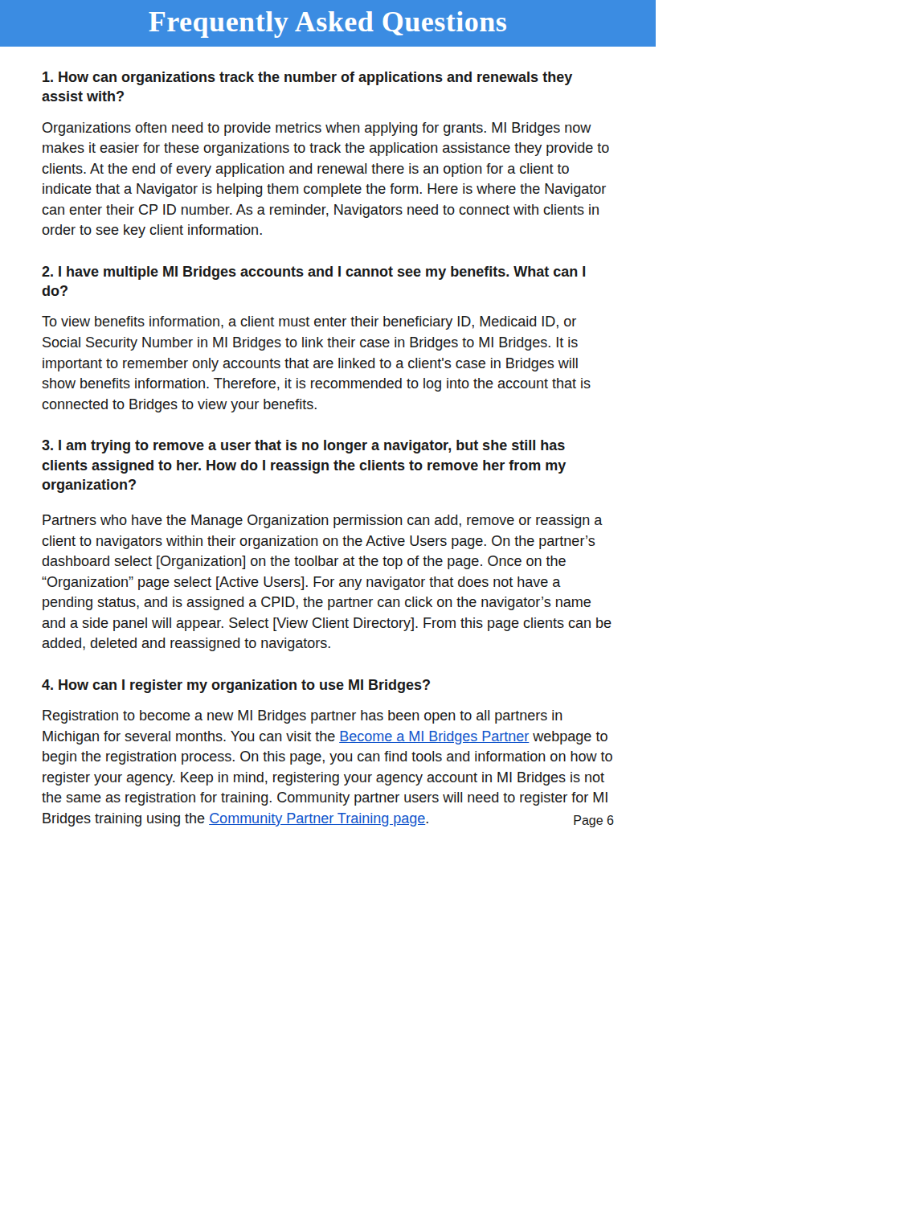Frequently Asked Questions
1. How can organizations track the number of applications and renewals they assist with?
Organizations often need to provide metrics when applying for grants. MI Bridges now makes it easier for these organizations to track the application assistance they provide to clients. At the end of every application and renewal there is an option for a client to indicate that a Navigator is helping them complete the form. Here is where the Navigator can enter their CP ID number. As a reminder, Navigators need to connect with clients in order to see key client information.
2. I have multiple MI Bridges accounts and I cannot see my benefits. What can I do?
To view benefits information, a client must enter their beneficiary ID, Medicaid ID, or Social Security Number in MI Bridges to link their case in Bridges to MI Bridges. It is important to remember only accounts that are linked to a client's case in Bridges will show benefits information. Therefore, it is recommended to log into the account that is connected to Bridges to view your benefits.
3. I am trying to remove a user that is no longer a navigator, but she still has clients assigned to her. How do I reassign the clients to remove her from my organization?
Partners who have the Manage Organization permission can add, remove or reassign a client to navigators within their organization on the Active Users page. On the partner’s dashboard select [Organization] on the toolbar at the top of the page. Once on the “Organization” page select [Active Users]. For any navigator that does not have a pending status, and is assigned a CPID, the partner can click on the navigator’s name and a side panel will appear. Select [View Client Directory]. From this page clients can be added, deleted and reassigned to navigators.
4. How can I register my organization to use MI Bridges?
Registration to become a new MI Bridges partner has been open to all partners in Michigan for several months. You can visit the Become a MI Bridges Partner webpage to begin the registration process. On this page, you can find tools and information on how to register your agency. Keep in mind, registering your agency account in MI Bridges is not the same as registration for training. Community partner users will need to register for MI Bridges training using the Community Partner Training page.
Page 6